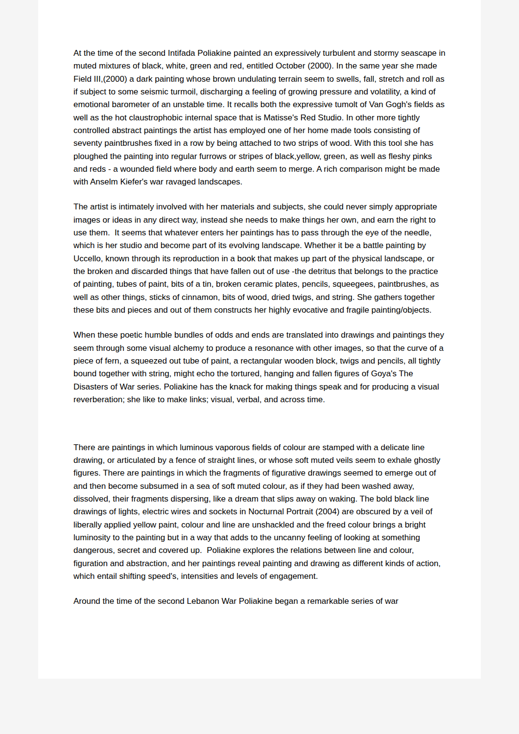At the time of the second Intifada Poliakine painted an expressively turbulent and stormy seascape in muted mixtures of black, white, green and red, entitled October (2000). In the same year she made Field III,(2000) a dark painting whose brown undulating terrain seem to swells, fall, stretch and roll as if subject to some seismic turmoil, discharging a feeling of growing pressure and volatility, a kind of emotional barometer of an unstable time. It recalls both the expressive tumolt of Van Gogh's fields as well as the hot claustrophobic internal space that is Matisse's Red Studio. In other more tightly controlled abstract paintings the artist has employed one of her home made tools consisting of seventy paintbrushes fixed in a row by being attached to two strips of wood. With this tool she has ploughed the painting into regular furrows or stripes of black,yellow, green, as well as fleshy pinks and reds - a wounded field where body and earth seem to merge. A rich comparison might be made with Anselm Kiefer's war ravaged landscapes.
The artist is intimately involved with her materials and subjects, she could never simply appropriate images or ideas in any direct way, instead she needs to make things her own, and earn the right to use them. It seems that whatever enters her paintings has to pass through the eye of the needle, which is her studio and become part of its evolving landscape. Whether it be a battle painting by Uccello, known through its reproduction in a book that makes up part of the physical landscape, or the broken and discarded things that have fallen out of use -the detritus that belongs to the practice of painting, tubes of paint, bits of a tin, broken ceramic plates, pencils, squeegees, paintbrushes, as well as other things, sticks of cinnamon, bits of wood, dried twigs, and string. She gathers together these bits and pieces and out of them constructs her highly evocative and fragile painting/objects.
When these poetic humble bundles of odds and ends are translated into drawings and paintings they seem through some visual alchemy to produce a resonance with other images, so that the curve of a piece of fern, a squeezed out tube of paint, a rectangular wooden block, twigs and pencils, all tightly bound together with string, might echo the tortured, hanging and fallen figures of Goya's The Disasters of War series. Poliakine has the knack for making things speak and for producing a visual reverberation; she like to make links; visual, verbal, and across time.
There are paintings in which luminous vaporous fields of colour are stamped with a delicate line drawing, or articulated by a fence of straight lines, or whose soft muted veils seem to exhale ghostly figures. There are paintings in which the fragments of figurative drawings seemed to emerge out of and then become subsumed in a sea of soft muted colour, as if they had been washed away, dissolved, their fragments dispersing, like a dream that slips away on waking. The bold black line drawings of lights, electric wires and sockets in Nocturnal Portrait (2004) are obscured by a veil of liberally applied yellow paint, colour and line are unshackled and the freed colour brings a bright luminosity to the painting but in a way that adds to the uncanny feeling of looking at something dangerous, secret and covered up. Poliakine explores the relations between line and colour, figuration and abstraction, and her paintings reveal painting and drawing as different kinds of action, which entail shifting speed's, intensities and levels of engagement.
Around the time of the second Lebanon War Poliakine began a remarkable series of war